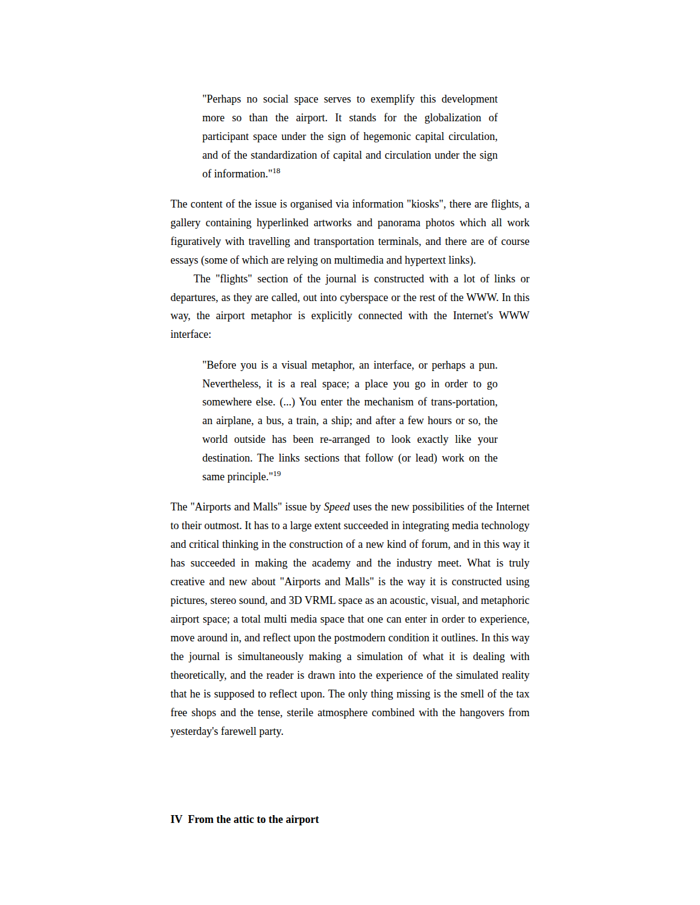"Perhaps no social space serves to exemplify this development more so than the airport. It stands for the globalization of participant space under the sign of hegemonic capital circulation, and of the standardization of capital and circulation under the sign of information."18
The content of the issue is organised via information "kiosks", there are flights, a gallery containing hyperlinked artworks and panorama photos which all work figuratively with travelling and transportation terminals, and there are of course essays (some of which are relying on multimedia and hypertext links).
The "flights" section of the journal is constructed with a lot of links or departures, as they are called, out into cyberspace or the rest of the WWW. In this way, the airport metaphor is explicitly connected with the Internet's WWW interface:
"Before you is a visual metaphor, an interface, or perhaps a pun. Nevertheless, it is a real space; a place you go in order to go somewhere else. (...) You enter the mechanism of trans-portation, an airplane, a bus, a train, a ship; and after a few hours or so, the world outside has been re-arranged to look exactly like your destination. The links sections that follow (or lead) work on the same principle."19
The "Airports and Malls" issue by Speed uses the new possibilities of the Internet to their outmost. It has to a large extent succeeded in integrating media technology and critical thinking in the construction of a new kind of forum, and in this way it has succeeded in making the academy and the industry meet. What is truly creative and new about "Airports and Malls" is the way it is constructed using pictures, stereo sound, and 3D VRML space as an acoustic, visual, and metaphoric airport space; a total multi media space that one can enter in order to experience, move around in, and reflect upon the postmodern condition it outlines. In this way the journal is simultaneously making a simulation of what it is dealing with theoretically, and the reader is drawn into the experience of the simulated reality that he is supposed to reflect upon. The only thing missing is the smell of the tax free shops and the tense, sterile atmosphere combined with the hangovers from yesterday's farewell party.
IV From the attic to the airport